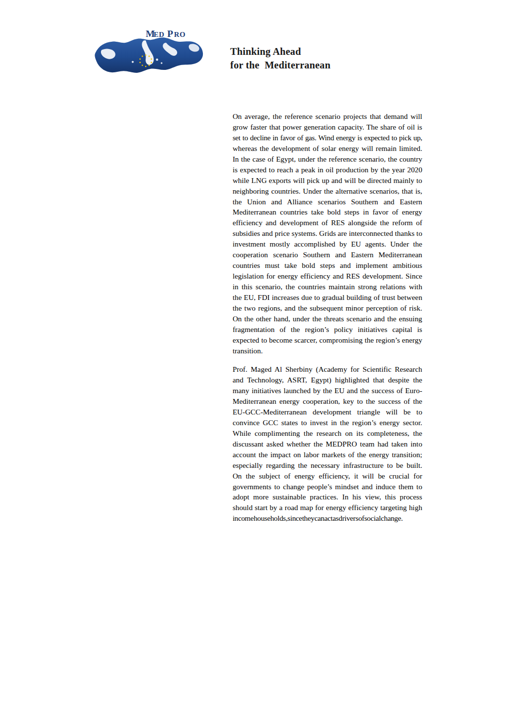M ED P RO MEDITERRANEAN PROSPECTS
Thinking Ahead
for the Mediterranean
On average, the reference scenario projects that demand will grow faster that power generation capacity. The share of oil is set to decline in favor of gas. Wind energy is expected to pick up, whereas the development of solar energy will remain limited. In the case of Egypt, under the reference scenario, the country is expected to reach a peak in oil production by the year 2020 while LNG exports will pick up and will be directed mainly to neighboring countries. Under the alternative scenarios, that is, the Union and Alliance scenarios Southern and Eastern Mediterranean countries take bold steps in favor of energy efficiency and development of RES alongside the reform of subsidies and price systems. Grids are interconnected thanks to investment mostly accomplished by EU agents. Under the cooperation scenario Southern and Eastern Mediterranean countries must take bold steps and implement ambitious legislation for energy efficiency and RES development. Since in this scenario, the countries maintain strong relations with the EU, FDI increases due to gradual building of trust between the two regions, and the subsequent minor perception of risk. On the other hand, under the threats scenario and the ensuing fragmentation of the region’s policy initiatives capital is expected to become scarcer, compromising the region’s energy transition.
Prof. Maged Al Sherbiny (Academy for Scientific Research and Technology, ASRT, Egypt) highlighted that despite the many initiatives launched by the EU and the success of Euro-Mediterranean energy cooperation, key to the success of the EU-GCC-Mediterranean development triangle will be to convince GCC states to invest in the region’s energy sector. While complimenting the research on its completeness, the discussant asked whether the MEDPRO team had taken into account the impact on labor markets of the energy transition; especially regarding the necessary infrastructure to be built. On the subject of energy efficiency, it will be crucial for governments to change people’s mindset and induce them to adopt more sustainable practices. In his view, this process should start by a road map for energy efficiency targeting high income households, since they can act as drivers of social change.